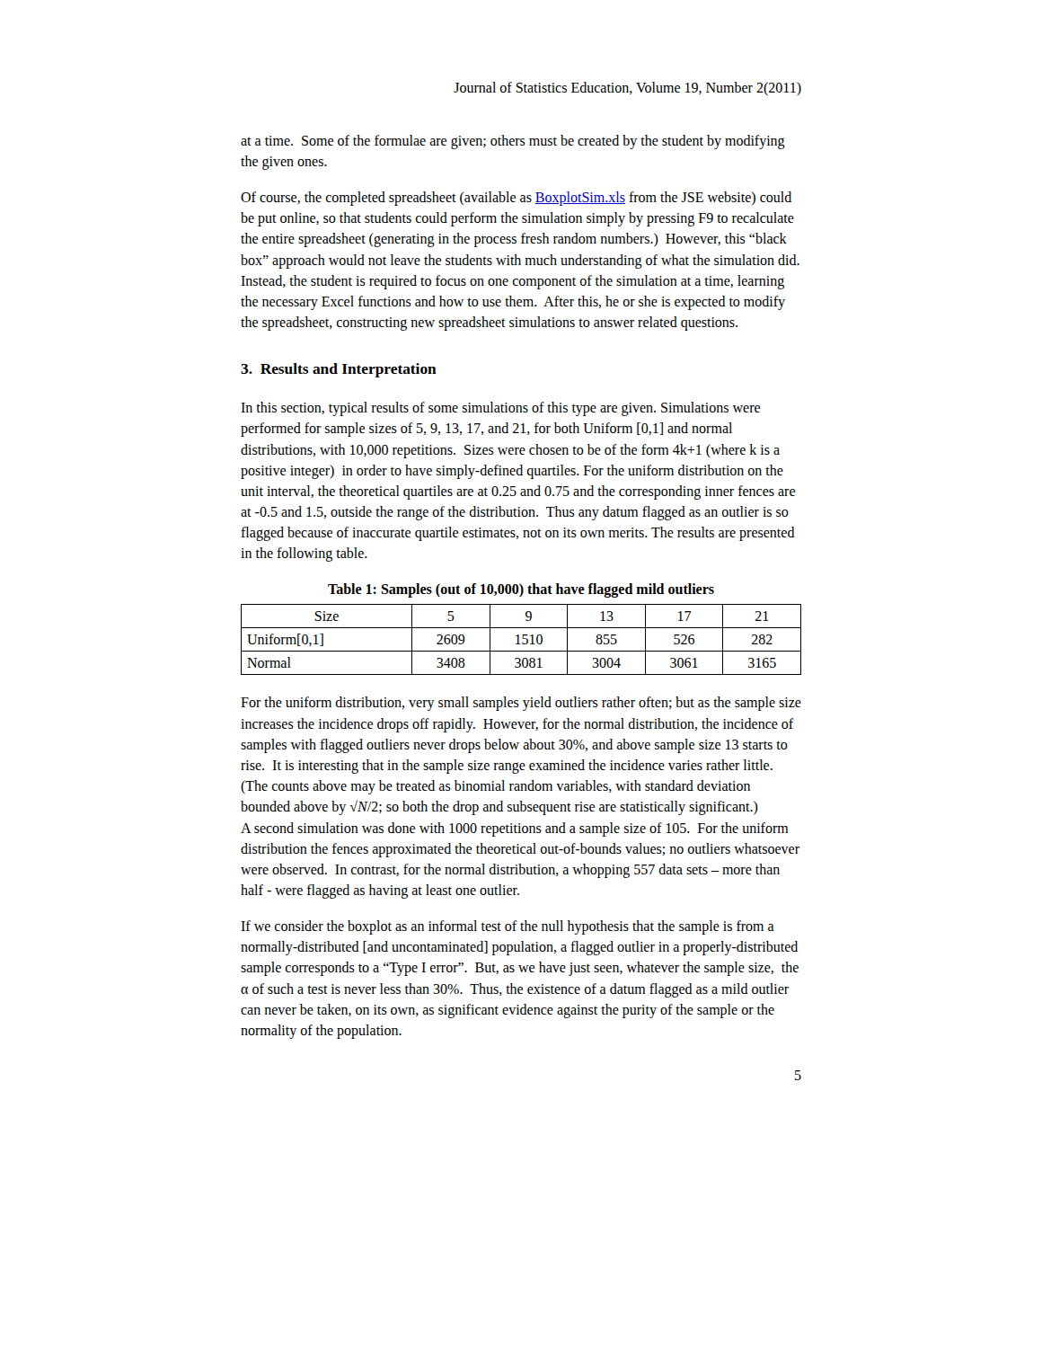Journal of Statistics Education, Volume 19, Number 2(2011)
at a time. Some of the formulae are given; others must be created by the student by modifying the given ones.
Of course, the completed spreadsheet (available as BoxplotSim.xls from the JSE website) could be put online, so that students could perform the simulation simply by pressing F9 to recalculate the entire spreadsheet (generating in the process fresh random numbers.) However, this “black box” approach would not leave the students with much understanding of what the simulation did. Instead, the student is required to focus on one component of the simulation at a time, learning the necessary Excel functions and how to use them. After this, he or she is expected to modify the spreadsheet, constructing new spreadsheet simulations to answer related questions.
3. Results and Interpretation
In this section, typical results of some simulations of this type are given. Simulations were performed for sample sizes of 5, 9, 13, 17, and 21, for both Uniform [0,1] and normal distributions, with 10,000 repetitions. Sizes were chosen to be of the form 4k+1 (where k is a positive integer) in order to have simply-defined quartiles. For the uniform distribution on the unit interval, the theoretical quartiles are at 0.25 and 0.75 and the corresponding inner fences are at -0.5 and 1.5, outside the range of the distribution. Thus any datum flagged as an outlier is so flagged because of inaccurate quartile estimates, not on its own merits. The results are presented in the following table.
Table 1: Samples (out of 10,000) that have flagged mild outliers
| Size | 5 | 9 | 13 | 17 | 21 |
| Uniform[0,1] | 2609 | 1510 | 855 | 526 | 282 |
| Normal | 3408 | 3081 | 3004 | 3061 | 3165 |
For the uniform distribution, very small samples yield outliers rather often; but as the sample size increases the incidence drops off rapidly. However, for the normal distribution, the incidence of samples with flagged outliers never drops below about 30%, and above sample size 13 starts to rise. It is interesting that in the sample size range examined the incidence varies rather little. (The counts above may be treated as binomial random variables, with standard deviation bounded above by √N/2; so both the drop and subsequent rise are statistically significant.)
A second simulation was done with 1000 repetitions and a sample size of 105. For the uniform distribution the fences approximated the theoretical out-of-bounds values; no outliers whatsoever were observed. In contrast, for the normal distribution, a whopping 557 data sets – more than half - were flagged as having at least one outlier.
If we consider the boxplot as an informal test of the null hypothesis that the sample is from a normally-distributed [and uncontaminated] population, a flagged outlier in a properly-distributed sample corresponds to a “Type I error”. But, as we have just seen, whatever the sample size, the α of such a test is never less than 30%. Thus, the existence of a datum flagged as a mild outlier can never be taken, on its own, as significant evidence against the purity of the sample or the normality of the population.
5